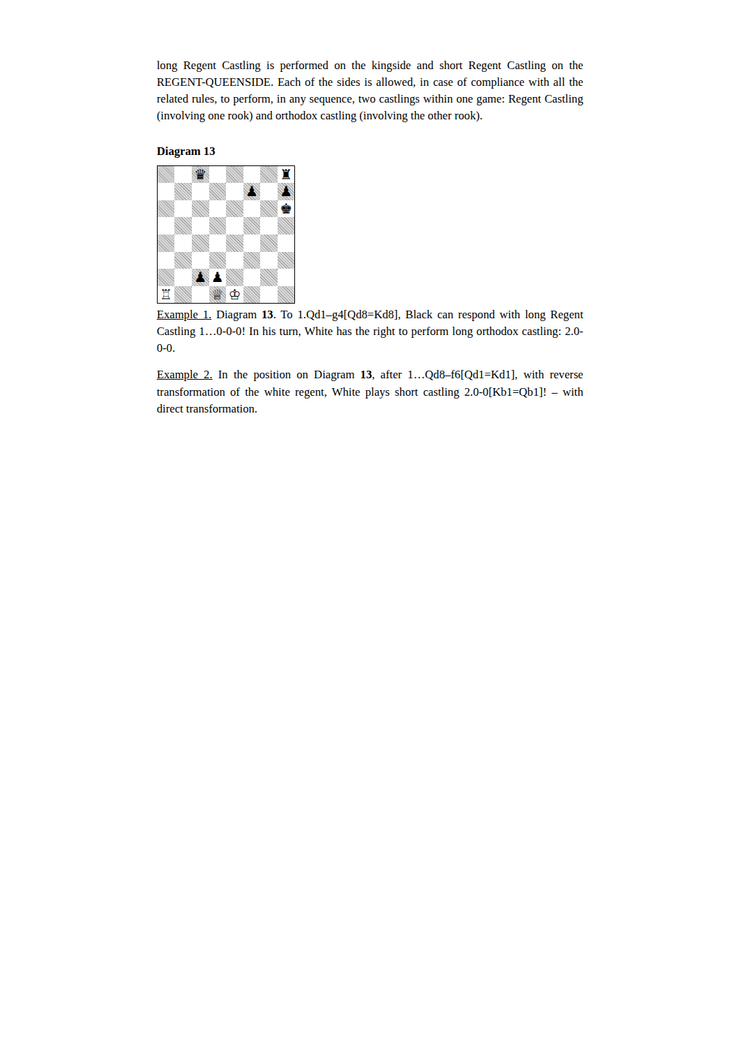long Regent Castling is performed on the kingside and short Regent Castling on the Regent-Queenside. Each of the sides is allowed, in case of compliance with all the related rules, to perform, in any sequence, two castlings within one game: Regent Castling (involving one rook) and orthodox castling (involving the other rook).
Diagram 13
| | | ♛ | | | | | ♜ |
| | | | | | ♟ | | ♟ |
| | | | | | | | ♚ |
| | | ♟ | ♟ | | | | |
| ♖ | | | ♕ | ♔ | | | |
Example 1. Diagram 13. To 1.Qd1–g4[Qd8=Kd8], Black can respond with long Regent Castling 1…0-0-0! In his turn, White has the right to perform long orthodox castling: 2.0-0-0.
Example 2. In the position on Diagram 13, after 1…Qd8–f6[Qd1=Kd1], with reverse transformation of the white regent, White plays short castling 2.0-0[Kb1=Qb1]! – with direct transformation.